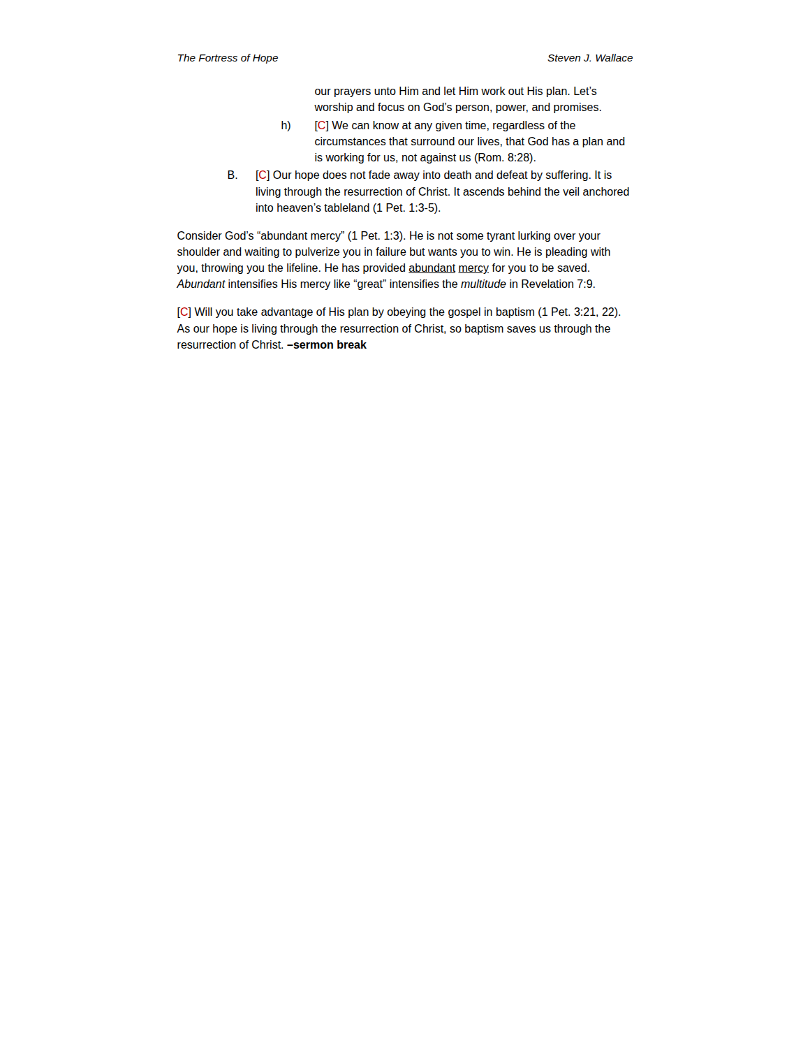The Fortress of Hope Steven J. Wallace
our prayers unto Him and let Him work out His plan. Let’s worship and focus on God’s person, power, and promises.
h)
[C] We can know at any given time, regardless of the circumstances that surround our lives, that God has a plan and is working for us, not against us (Rom. 8:28).
B.
[C] Our hope does not fade away into death and defeat by suffering. It is living through the resurrection of Christ. It ascends behind the veil anchored into heaven’s tableland (1 Pet. 1:3-5).
Consider God’s “abundant mercy” (1 Pet. 1:3). He is not some tyrant lurking over your shoulder and waiting to pulverize you in failure but wants you to win. He is pleading with you, throwing you the lifeline. He has provided abundant mercy for you to be saved. Abundant intensifies His mercy like “great” intensifies the multitude in Revelation 7:9.
[C] Will you take advantage of His plan by obeying the gospel in baptism (1 Pet. 3:21, 22). As our hope is living through the resurrection of Christ, so baptism saves us through the resurrection of Christ. –sermon break